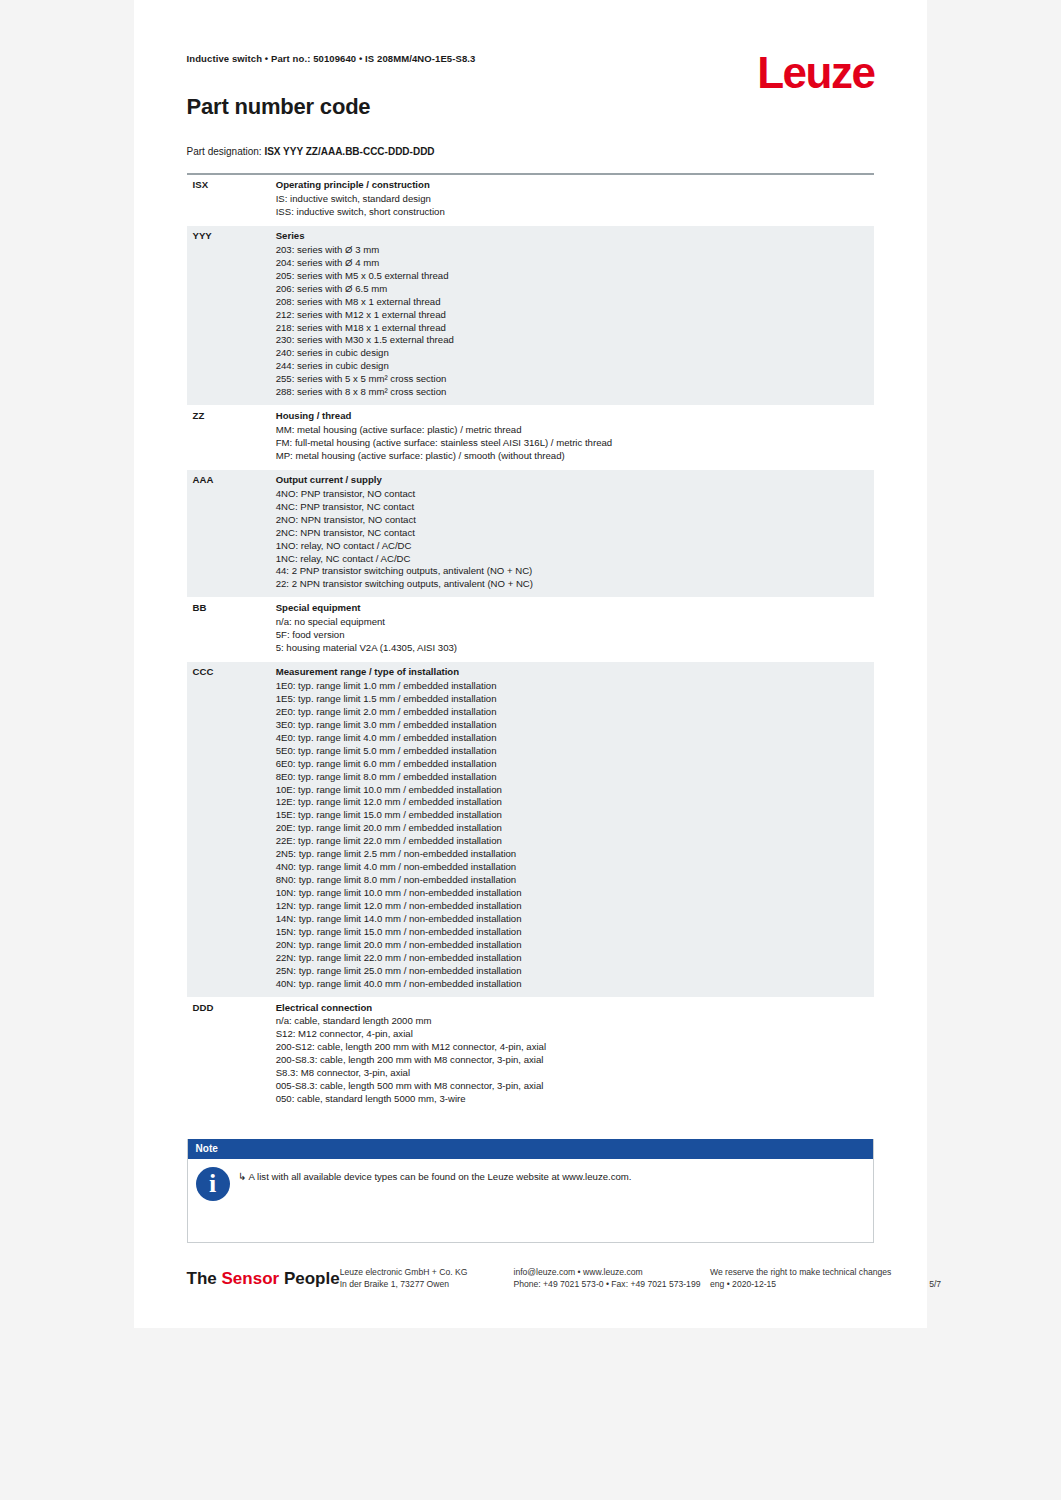Inductive switch • Part no.: 50109640 • IS 208MM/4NO-1E5-S8.3
Part number code
Leuze
Part designation: ISX YYY ZZ/AAA.BB-CCC-DDD-DDD
| ISX | Operating principle / construction IS: inductive switch, standard design ISS: inductive switch, short construction |
| YYY | Series 203: series with Ø 3 mm 204: series with Ø 4 mm 205: series with M5 x 0.5 external thread 206: series with Ø 6.5 mm 208: series with M8 x 1 external thread 212: series with M12 x 1 external thread 218: series with M18 x 1 external thread 230: series with M30 x 1.5 external thread 240: series in cubic design 244: series in cubic design 255: series with 5 x 5 mm² cross section 288: series with 8 x 8 mm² cross section |
| ZZ | Housing / thread MM: metal housing (active surface: plastic) / metric thread FM: full-metal housing (active surface: stainless steel AISI 316L) / metric thread MP: metal housing (active surface: plastic) / smooth (without thread) |
| AAA | Output current / supply 4NO: PNP transistor, NO contact 4NC: PNP transistor, NC contact 2NO: NPN transistor, NO contact 2NC: NPN transistor, NC contact 1NO: relay, NO contact / AC/DC 1NC: relay, NC contact / AC/DC 44: 2 PNP transistor switching outputs, antivalent (NO + NC) 22: 2 NPN transistor switching outputs, antivalent (NO + NC) |
| BB | Special equipment n/a: no special equipment 5F: food version 5: housing material V2A (1.4305, AISI 303) |
| CCC | Measurement range / type of installation 1E0: typ. range limit 1.0 mm / embedded installation 1E5: typ. range limit 1.5 mm / embedded installation 2E0: typ. range limit 2.0 mm / embedded installation 3E0: typ. range limit 3.0 mm / embedded installation 4E0: typ. range limit 4.0 mm / embedded installation 5E0: typ. range limit 5.0 mm / embedded installation 6E0: typ. range limit 6.0 mm / embedded installation 8E0: typ. range limit 8.0 mm / embedded installation 10E: typ. range limit 10.0 mm / embedded installation 12E: typ. range limit 12.0 mm / embedded installation 15E: typ. range limit 15.0 mm / embedded installation 20E: typ. range limit 20.0 mm / embedded installation 22E: typ. range limit 22.0 mm / embedded installation 2N5: typ. range limit 2.5 mm / non-embedded installation 4N0: typ. range limit 4.0 mm / non-embedded installation 8N0: typ. range limit 8.0 mm / non-embedded installation 10N: typ. range limit 10.0 mm / non-embedded installation 12N: typ. range limit 12.0 mm / non-embedded installation 14N: typ. range limit 14.0 mm / non-embedded installation 15N: typ. range limit 15.0 mm / non-embedded installation 20N: typ. range limit 20.0 mm / non-embedded installation 22N: typ. range limit 22.0 mm / non-embedded installation 25N: typ. range limit 25.0 mm / non-embedded installation 40N: typ. range limit 40.0 mm / non-embedded installation |
| DDD | Electrical connection n/a: cable, standard length 2000 mm S12: M12 connector, 4-pin, axial 200-S12: cable, length 200 mm with M12 connector, 4-pin, axial 200-S8.3: cable, length 200 mm with M8 connector, 3-pin, axial S8.3: M8 connector, 3-pin, axial 005-S8.3: cable, length 500 mm with M8 connector, 3-pin, axial 050: cable, standard length 5000 mm, 3-wire |
Note
i
↳A list with all available device types can be found on the Leuze website at www.leuze.com.
The Sensor People
Leuze electronic GmbH + Co. KG
In der Braike 1, 73277 Owen
info@leuze.com • www.leuze.com
Phone: +49 7021 573-0 • Fax: +49 7021 573-199
We reserve the right to make technical changes
eng • 2020-12-15
5/7